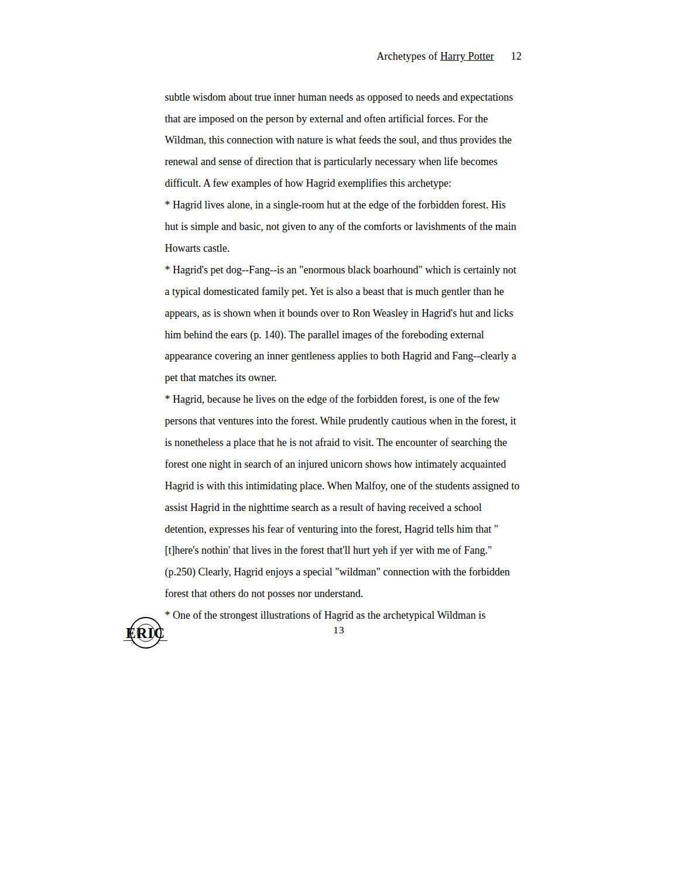Archetypes of Harry Potter 12
subtle wisdom about true inner human needs as opposed to needs and expectations that are imposed on the person by external and often artificial forces. For the Wildman, this connection with nature is what feeds the soul, and thus provides the renewal and sense of direction that is particularly necessary when life becomes difficult. A few examples of how Hagrid exemplifies this archetype:
* Hagrid lives alone, in a single-room hut at the edge of the forbidden forest. His hut is simple and basic, not given to any of the comforts or lavishments of the main Howarts castle.
* Hagrid's pet dog--Fang--is an "enormous black boarhound" which is certainly not a typical domesticated family pet. Yet is also a beast that is much gentler than he appears, as is shown when it bounds over to Ron Weasley in Hagrid's hut and licks him behind the ears (p. 140). The parallel images of the foreboding external appearance covering an inner gentleness applies to both Hagrid and Fang--clearly a pet that matches its owner.
* Hagrid, because he lives on the edge of the forbidden forest, is one of the few persons that ventures into the forest. While prudently cautious when in the forest, it is nonetheless a place that he is not afraid to visit. The encounter of searching the forest one night in search of an injured unicorn shows how intimately acquainted Hagrid is with this intimidating place. When Malfoy, one of the students assigned to assist Hagrid in the nighttime search as a result of having received a school detention, expresses his fear of venturing into the forest, Hagrid tells him that "[t]here's nothin' that lives in the forest that'll hurt yeh if yer with me of Fang." (p.250) Clearly, Hagrid enjoys a special "wildman" connection with the forbidden forest that others do not posses nor understand.
* One of the strongest illustrations of Hagrid as the archetypical Wildman is
ERIC
Full Text Provided by ERIC
13